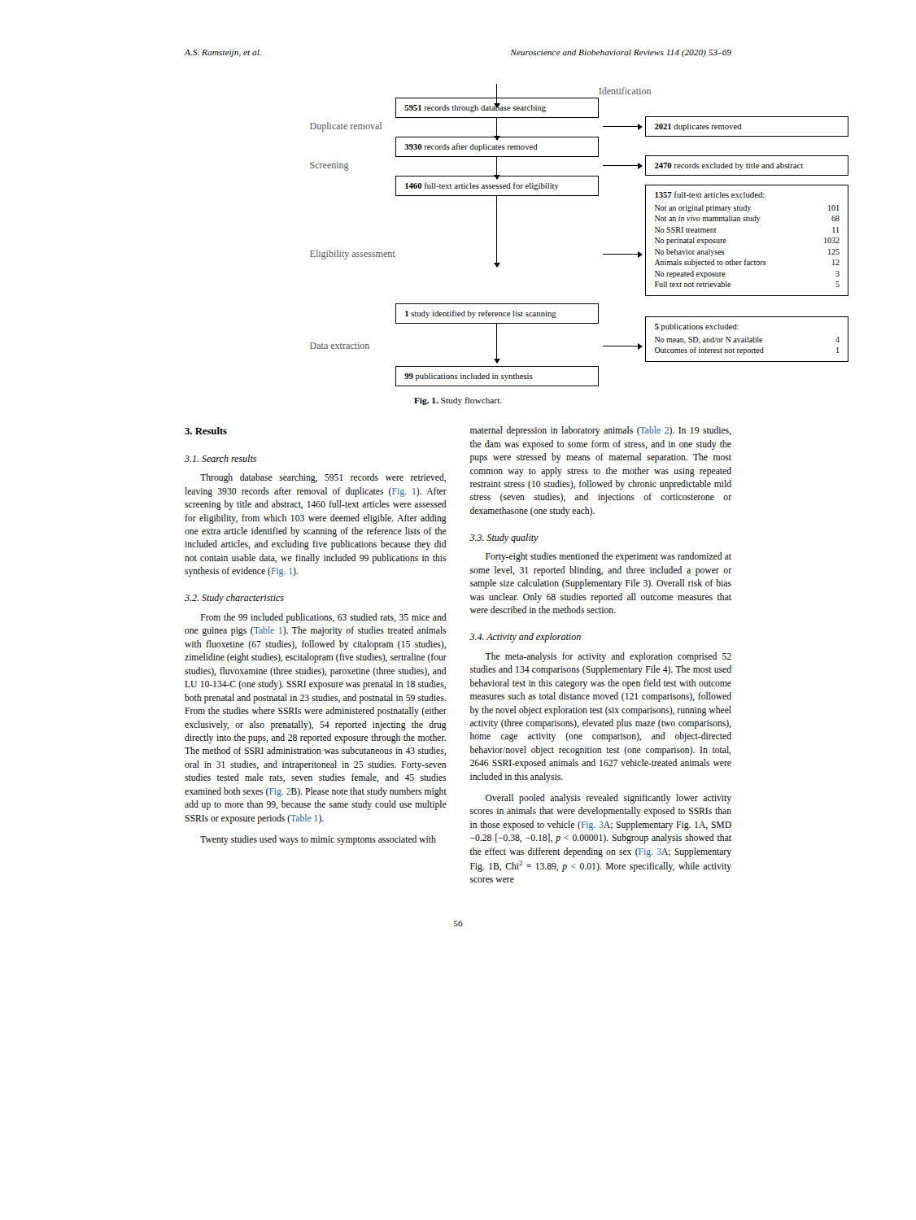A.S. Ramsteijn, et al.
Neuroscience and Biobehavioral Reviews 114 (2020) 53–69
Identification
5951 records through database searching
Duplicate removal
2021 duplicates removed
3930 records after duplicates removed
Screening
2470 records excluded by title and abstract
1460 full-text articles assessed for eligibility
Eligibility assessment
1357 full-text articles excluded:
Not an original primary study 101
Not an in vivo mammalian study 68
No SSRI treatment 11
No perinatal exposure 1032
No behavior analyses 125
Animals subjected to other factors 12
No repeated exposure 3
Full text not retrievable 5
1 study identified by reference list scanning
Data extraction
5 publications excluded:
No mean, SD, and/or N available 4
Outcomes of interest not reported 1
99 publications included in synthesis
Fig. 1. Study flowchart.
3. Results
3.1. Search results
Through database searching, 5951 records were retrieved, leaving 3930 records after removal of duplicates (Fig. 1). After screening by title and abstract, 1460 full-text articles were assessed for eligibility, from which 103 were deemed eligible. After adding one extra article identified by scanning of the reference lists of the included articles, and excluding five publications because they did not contain usable data, we finally included 99 publications in this synthesis of evidence (Fig. 1).
3.2. Study characteristics
From the 99 included publications, 63 studied rats, 35 mice and one guinea pigs (Table 1). The majority of studies treated animals with fluoxetine (67 studies), followed by citalopram (15 studies), zimelidine (eight studies), escitalopram (five studies), sertraline (four studies), fluvoxamine (three studies), paroxetine (three studies), and LU 10-134-C (one study). SSRI exposure was prenatal in 18 studies, both prenatal and postnatal in 23 studies, and postnatal in 59 studies. From the studies where SSRIs were administered postnatally (either exclusively, or also prenatally), 54 reported injecting the drug directly into the pups, and 28 reported exposure through the mother. The method of SSRI administration was subcutaneous in 43 studies, oral in 31 studies, and intraperitoneal in 25 studies. Forty-seven studies tested male rats, seven studies female, and 45 studies examined both sexes (Fig. 2 B). Please note that study numbers might add up to more than 99, because the same study could use multiple SSRIs or exposure periods (Table 1).
Twenty studies used ways to mimic symptoms associated with
maternal depression in laboratory animals (Table 2). In 19 studies, the dam was exposed to some form of stress, and in one study the pups were stressed by means of maternal separation. The most common way to apply stress to the mother was using repeated restraint stress (10 studies), followed by chronic unpredictable mild stress (seven studies), and injections of corticosterone or dexamethasone (one study each).
3.3. Study quality
Forty-eight studies mentioned the experiment was randomized at some level, 31 reported blinding, and three included a power or sample size calculation (Supplementary File 3). Overall risk of bias was unclear. Only 68 studies reported all outcome measures that were described in the methods section.
3.4. Activity and exploration
The meta-analysis for activity and exploration comprised 52 studies and 134 comparisons (Supplementary File 4). The most used behavioral test in this category was the open field test with outcome measures such as total distance moved (121 comparisons), followed by the novel object exploration test (six comparisons), running wheel activity (three comparisons), elevated plus maze (two comparisons), home cage activity (one comparison), and object-directed behavior/novel object recognition test (one comparison). In total, 2646 SSRI-exposed animals and 1627 vehicle-treated animals were included in this analysis.
Overall pooled analysis revealed significantly lower activity scores in animals that were developmentally exposed to SSRIs than in those exposed to vehicle (Fig. 3 A; Supplementary Fig. 1A, SMD −0.28 [−0.38, −0.18], p < 0.00001). Subgroup analysis showed that the effect was different depending on sex (Fig. 3 A; Supplementary Fig. 1B, Chi2 = 13.89, p < 0.01). More specifically, while activity scores were
56